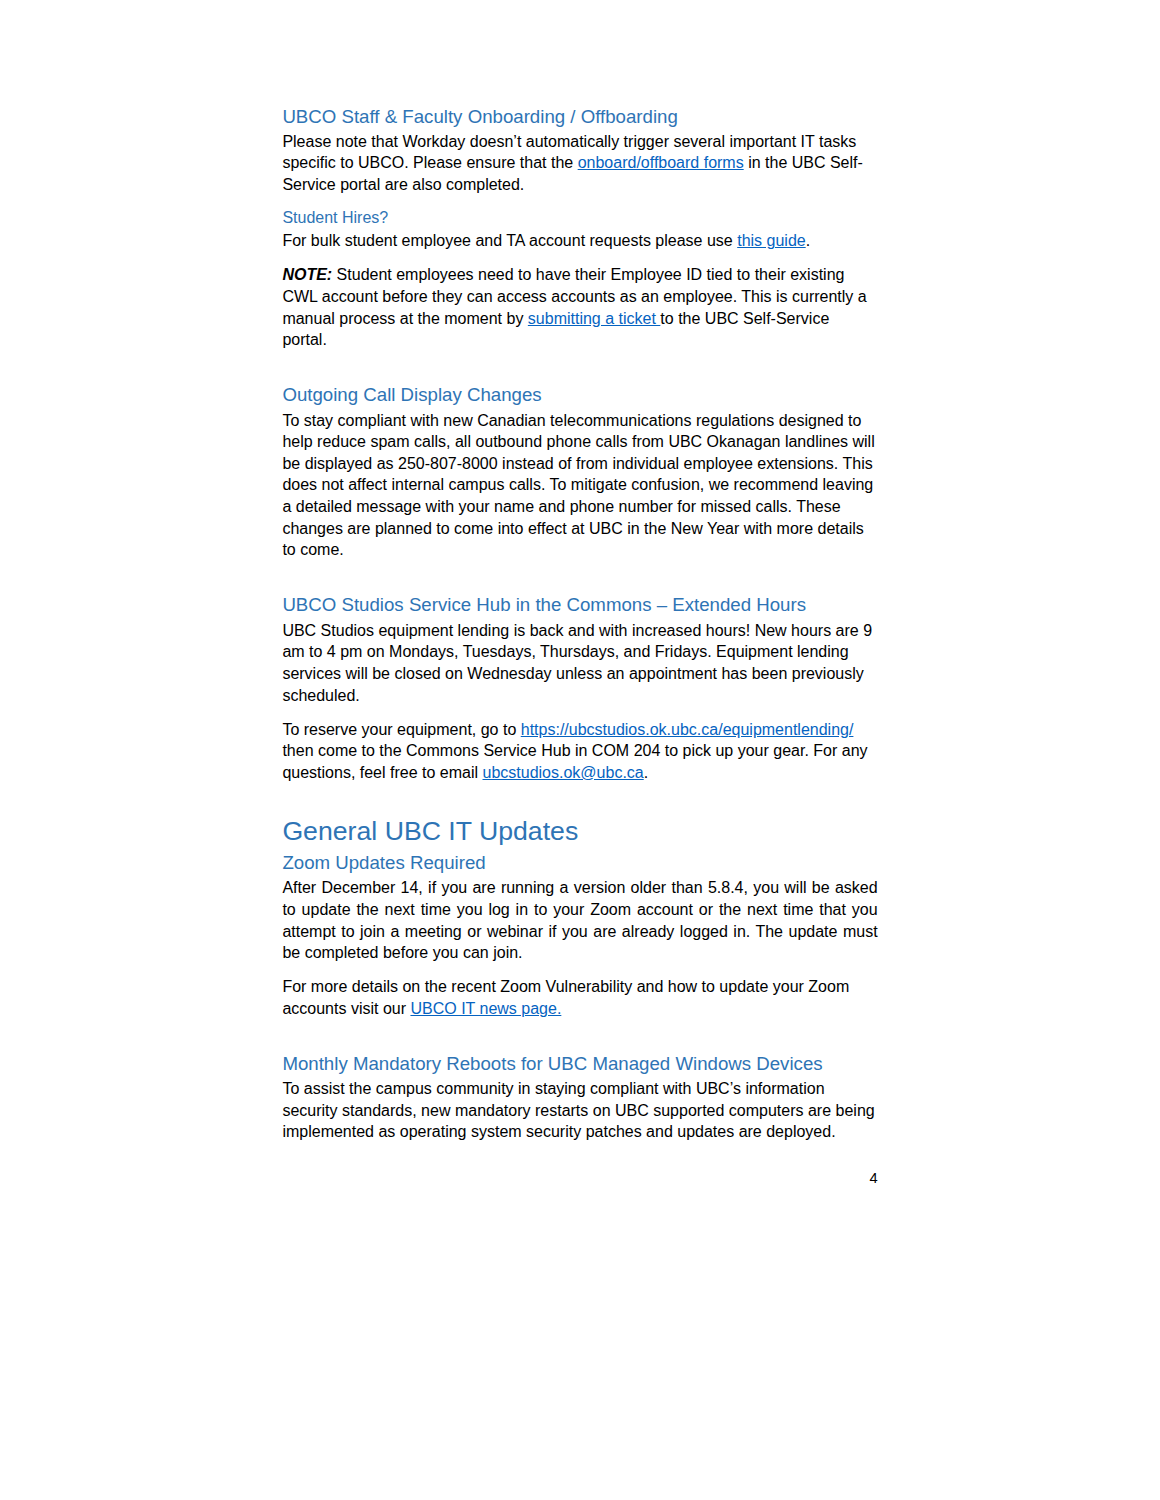UBCO Staff & Faculty Onboarding / Offboarding
Please note that Workday doesn’t automatically trigger several important IT tasks specific to UBCO. Please ensure that the onboard/offboard forms in the UBC Self-Service portal are also completed.
Student Hires?
For bulk student employee and TA account requests please use this guide.
NOTE: Student employees need to have their Employee ID tied to their existing CWL account before they can access accounts as an employee. This is currently a manual process at the moment by submitting a ticket to the UBC Self-Service portal.
Outgoing Call Display Changes
To stay compliant with new Canadian telecommunications regulations designed to help reduce spam calls, all outbound phone calls from UBC Okanagan landlines will be displayed as 250-807-8000 instead of from individual employee extensions. This does not affect internal campus calls. To mitigate confusion, we recommend leaving a detailed message with your name and phone number for missed calls. These changes are planned to come into effect at UBC in the New Year with more details to come.
UBCO Studios Service Hub in the Commons – Extended Hours
UBC Studios equipment lending is back and with increased hours! New hours are 9 am to 4 pm on Mondays, Tuesdays, Thursdays, and Fridays. Equipment lending services will be closed on Wednesday unless an appointment has been previously scheduled.
To reserve your equipment, go to https://ubcstudios.ok.ubc.ca/equipmentlending/ then come to the Commons Service Hub in COM 204 to pick up your gear. For any questions, feel free to email ubcstudios.ok@ubc.ca.
General UBC IT Updates
Zoom Updates Required
After December 14, if you are running a version older than 5.8.4, you will be asked to update the next time you log in to your Zoom account or the next time that you attempt to join a meeting or webinar if you are already logged in. The update must be completed before you can join.
For more details on the recent Zoom Vulnerability and how to update your Zoom accounts visit our UBCO IT news page.
Monthly Mandatory Reboots for UBC Managed Windows Devices
To assist the campus community in staying compliant with UBC’s information security standards, new mandatory restarts on UBC supported computers are being implemented as operating system security patches and updates are deployed.
4